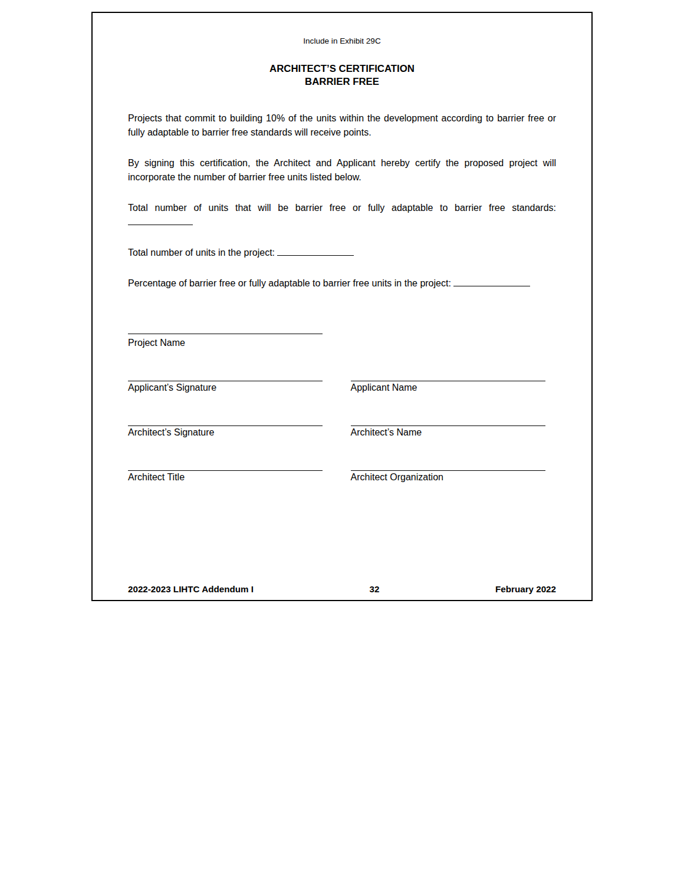Include in Exhibit 29C
ARCHITECT’S CERTIFICATION
BARRIER FREE
Projects that commit to building 10% of the units within the development according to barrier free or fully adaptable to barrier free standards will receive points.
By signing this certification, the Architect and Applicant hereby certify the proposed project will incorporate the number of barrier free units listed below.
Total number of units that will be barrier free or fully adaptable to barrier free standards:
Total number of units in the project:
Percentage of barrier free or fully adaptable to barrier free units in the project:
Project Name
Applicant’s Signature
Applicant Name
Architect’s Signature
Architect’s Name
Architect Title
Architect Organization
2022-2023 LIHTC Addendum I
32
February 2022